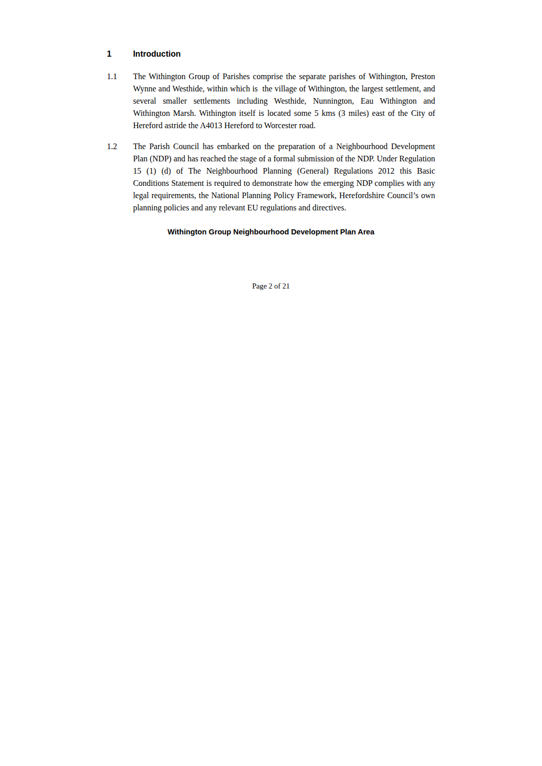1 Introduction
1.1 The Withington Group of Parishes comprise the separate parishes of Withington, Preston Wynne and Westhide, within which is the village of Withington, the largest settlement, and several smaller settlements including Westhide, Nunnington, Eau Withington and Withington Marsh. Withington itself is located some 5 kms (3 miles) east of the City of Hereford astride the A4013 Hereford to Worcester road.
1.2 The Parish Council has embarked on the preparation of a Neighbourhood Development Plan (NDP) and has reached the stage of a formal submission of the NDP. Under Regulation 15 (1) (d) of The Neighbourhood Planning (General) Regulations 2012 this Basic Conditions Statement is required to demonstrate how the emerging NDP complies with any legal requirements, the National Planning Policy Framework, Herefordshire Council’s own planning policies and any relevant EU regulations and directives.
Withington Group Neighbourhood Development Plan Area
Page 2 of 21